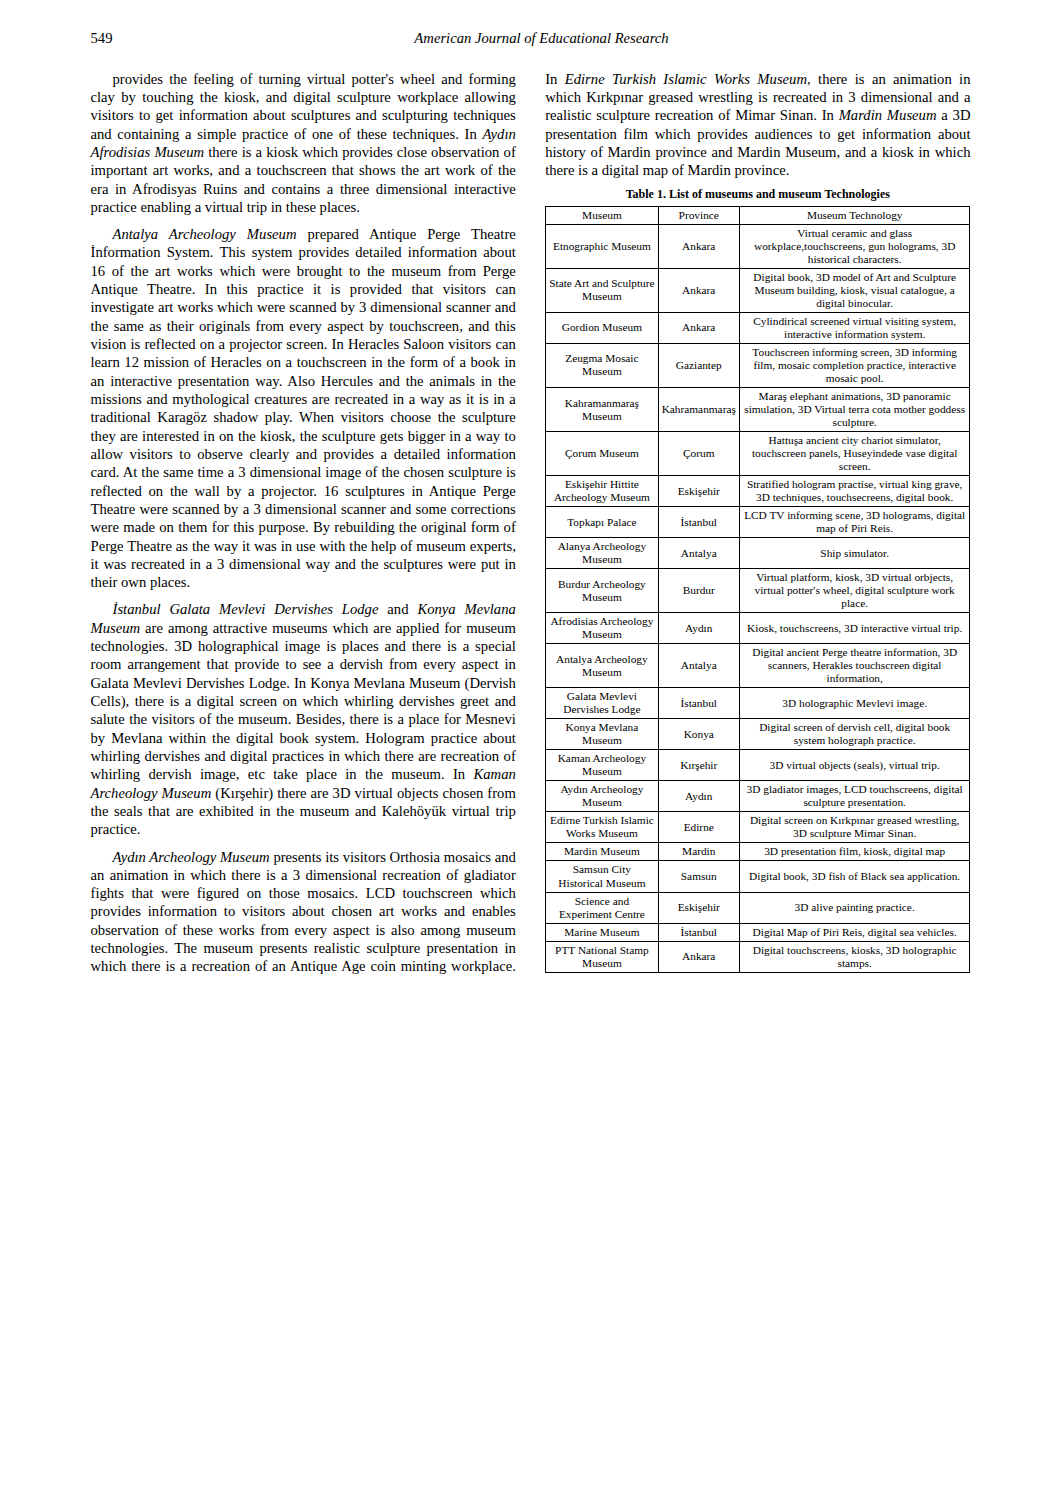549 American Journal of Educational Research
provides the feeling of turning virtual potter's wheel and forming clay by touching the kiosk, and digital sculpture workplace allowing visitors to get information about sculptures and sculpturing techniques and containing a simple practice of one of these techniques. In Aydın Afrodisias Museum there is a kiosk which provides close observation of important art works, and a touchscreen that shows the art work of the era in Afrodisyas Ruins and contains a three dimensional interactive practice enabling a virtual trip in these places.
Antalya Archeology Museum prepared Antique Perge Theatre İnformation System. This system provides detailed information about 16 of the art works which were brought to the museum from Perge Antique Theatre. In this practice it is provided that visitors can investigate art works which were scanned by 3 dimensional scanner and the same as their originals from every aspect by touchscreen, and this vision is reflected on a projector screen. In Heracles Saloon visitors can learn 12 mission of Heracles on a touchscreen in the form of a book in an interactive presentation way. Also Hercules and the animals in the missions and mythological creatures are recreated in a way as it is in a traditional Karagöz shadow play. When visitors choose the sculpture they are interested in on the kiosk, the sculpture gets bigger in a way to allow visitors to observe clearly and provides a detailed information card. At the same time a 3 dimensional image of the chosen sculpture is reflected on the wall by a projector. 16 sculptures in Antique Perge Theatre were scanned by a 3 dimensional scanner and some corrections were made on them for this purpose. By rebuilding the original form of Perge Theatre as the way it was in use with the help of museum experts, it was recreated in a 3 dimensional way and the sculptures were put in their own places.
İstanbul Galata Mevlevi Dervishes Lodge and Konya Mevlana Museum are among attractive museums which are applied for museum technologies. 3D holographical image is places and there is a special room arrangement that provide to see a dervish from every aspect in Galata Mevlevi Dervishes Lodge. In Konya Mevlana Museum (Dervish Cells), there is a digital screen on which whirling dervishes greet and salute the visitors of the museum. Besides, there is a place for Mesnevi by Mevlana within the digital book system. Hologram practice about whirling dervishes and digital practices in which there are recreation of whirling dervish image, etc take place in the museum. In Kaman Archeology Museum (Kırşehir) there are 3D virtual objects chosen from the seals that are exhibited in the museum and Kalehöyük virtual trip practice.
Aydın Archeology Museum presents its visitors Orthosia mosaics and an animation in which there is a 3 dimensional recreation of gladiator fights that were figured on those mosaics. LCD touchscreen which provides information to visitors about chosen art works and enables observation of these works from every aspect is also among museum technologies. The museum presents realistic sculpture presentation in which there is a recreation of an Antique Age coin minting workplace. In Edirne Turkish Islamic Works Museum, there is an animation in which Kırkpınar greased wrestling is recreated in 3 dimensional and a realistic sculpture recreation of Mimar Sinan. In Mardin Museum a 3D presentation film which provides audiences to get information about history of Mardin province and Mardin Museum, and a kiosk in which there is a digital map of Mardin province.
Table 1. List of museums and museum Technologies
| Museum | Province | Museum Technology |
| --- | --- | --- |
| Etnographic Museum | Ankara | Virtual ceramic and glass workplace,touchscreens, gun holograms, 3D historical characters. |
| State Art and Sculpture Museum | Ankara | Digital book, 3D model of Art and Sculpture Museum building, kiosk, visual catalogue, a digital binocular. |
| Gordion Museum | Ankara | Cylindirical screened virtual visiting system, interactive information system. |
| Zeugma Mosaic Museum | Gaziantep | Touchscreen informing screen, 3D informing film, mosaic completion practice, interactive mosaic pool. |
| Kahramanmaraş Museum | Kahramanmaraş | Maraş elephant animations, 3D panoramic simulation, 3D Virtual terra cota mother goddess sculpture. |
| Çorum Museum | Çorum | Hattuşa ancient city chariot simulator, touchscreen panels, Huseyindede vase digital screen. |
| Eskişehir Hittite Archeology Museum | Eskişehir | Stratified hologram practise, virtual king grave, 3D techniques, touchsecreens, digital book. |
| Topkapı Palace | İstanbul | LCD TV informing scene, 3D holograms, digital map of Piri Reis. |
| Alanya Archeology Museum | Antalya | Ship simulator. |
| Burdur Archeology Museum | Burdur | Virtual platform, kiosk, 3D virtual orbjects, virtual potter's wheel, digital sculpture work place. |
| Afrodisias Archeology Museum | Aydın | Kiosk, touchscreens, 3D interactive virtual trip. |
| Antalya Archeology Museum | Antalya | Digital ancient Perge theatre information, 3D scanners, Herakles touchscreen digital information, |
| Galata Mevlevi Dervishes Lodge | İstanbul | 3D holographic Mevlevi image. |
| Konya Mevlana Museum | Konya | Digital screen of dervish cell, digital book system holograph practice. |
| Kaman Archeology Museum | Kırşehir | 3D virtual objects (seals), virtual trip. |
| Aydın Archeology Museum | Aydın | 3D gladiator images, LCD touchscreens, digital sculpture presentation. |
| Edirne Turkish Islamic Works Museum | Edirne | Digital screen on Kırkpınar greased wrestling, 3D sculpture Mimar Sinan. |
| Mardin Museum | Mardin | 3D presentation film, kiosk, digital map |
| Samsun City Historical Museum | Samsun | Digital book, 3D fish of Black sea application. |
| Science and Experiment Centre | Eskişehir | 3D alive painting practice. |
| Marine Museum | İstanbul | Digital Map of Piri Reis, digital sea vehicles. |
| PTT National Stamp Museum | Ankara | Digital touchscreens, kiosks, 3D holographic stamps. |